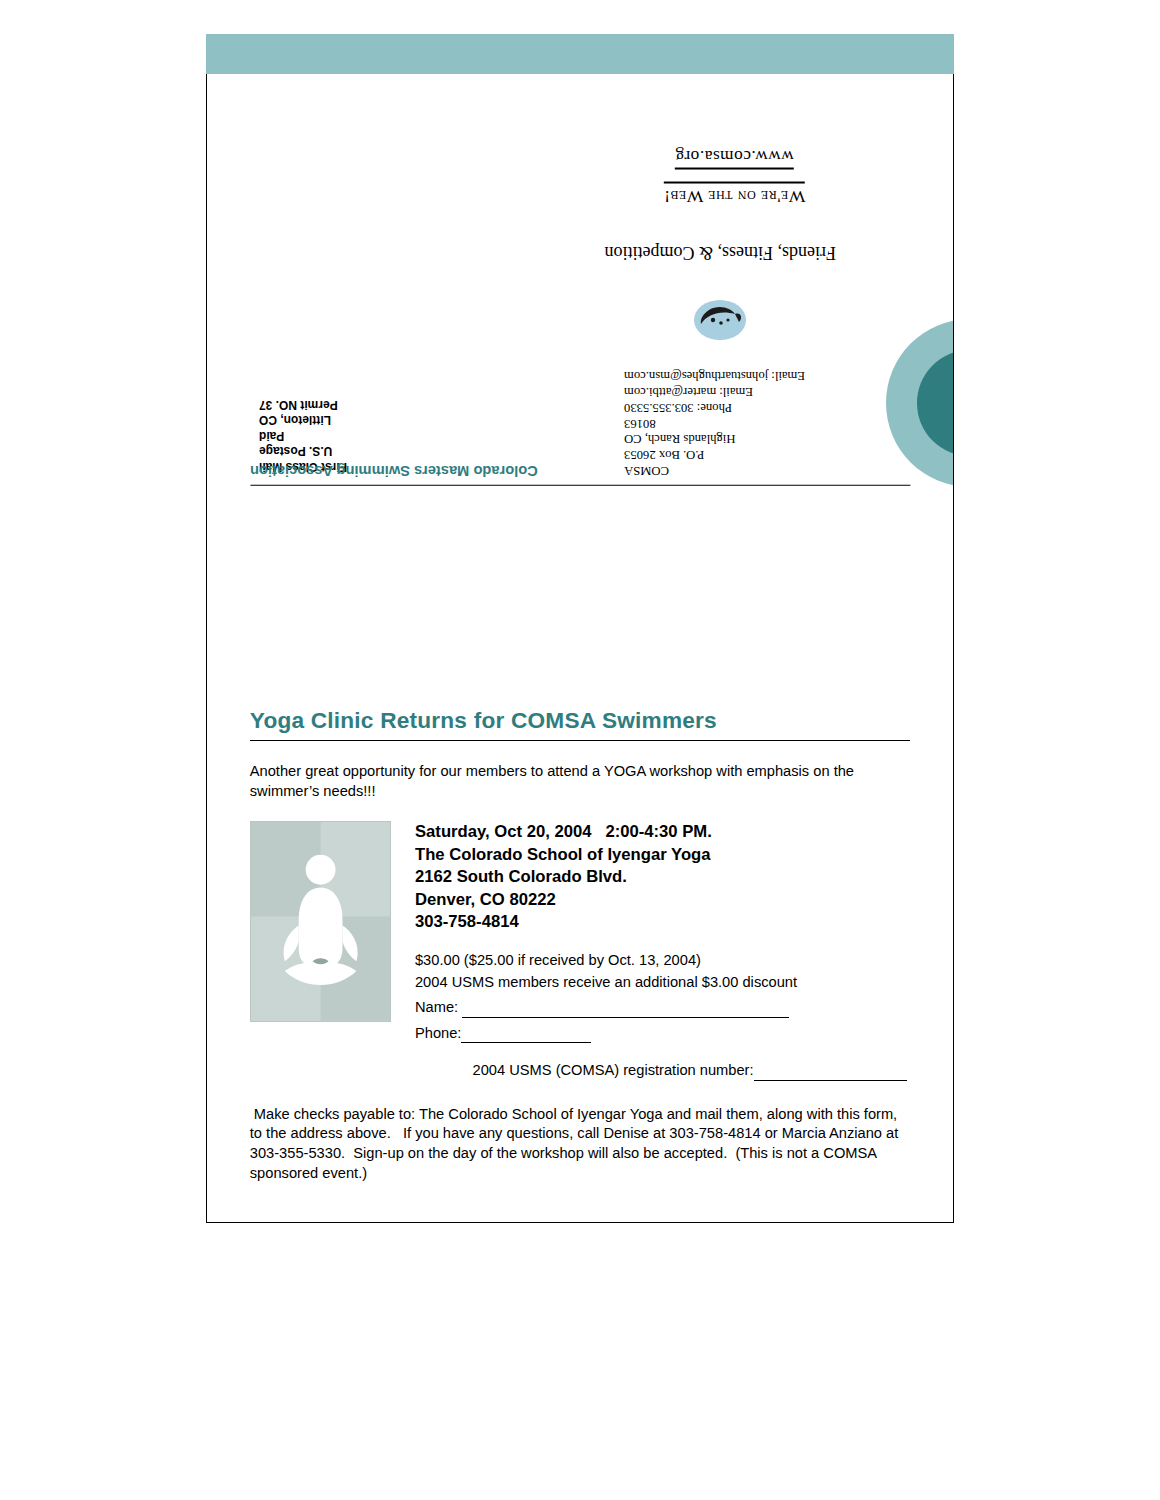We're on the Web!
www.comsa.org
Friends, Fitness, & Competition
COMSA
P.O. Box 26053
Highlands Ranch, CO
80163
Phone: 303.355.5330
Email: marter@attbi.com
Email: johnstuarthughes@msn.com
First Class Mail
U.S. Postage
Paid
Littleton, CO
Permit NO. 37
Colorado Masters Swimming Association
Yoga Clinic Returns for COMSA Swimmers
Another great opportunity for our members to attend a YOGA workshop with emphasis on the swimmer’s needs!!!
Saturday, Oct 20, 2004 2:00-4:30 PM.
The Colorado School of Iyengar Yoga
2162 South Colorado Blvd.
Denver, CO 80222
303-758-4814
$30.00 ($25.00 if received by Oct. 13, 2004)
2004 USMS members receive an additional $3.00 discount
Name:
Phone:
2004 USMS (COMSA) registration number:
Make checks payable to: The Colorado School of Iyengar Yoga and mail them, along with this form, to the address above. If you have any questions, call Denise at 303-758-4814 or Marcia Anziano at 303-355-5330. Sign-up on the day of the workshop will also be accepted. (This is not a COMSA sponsored event.)